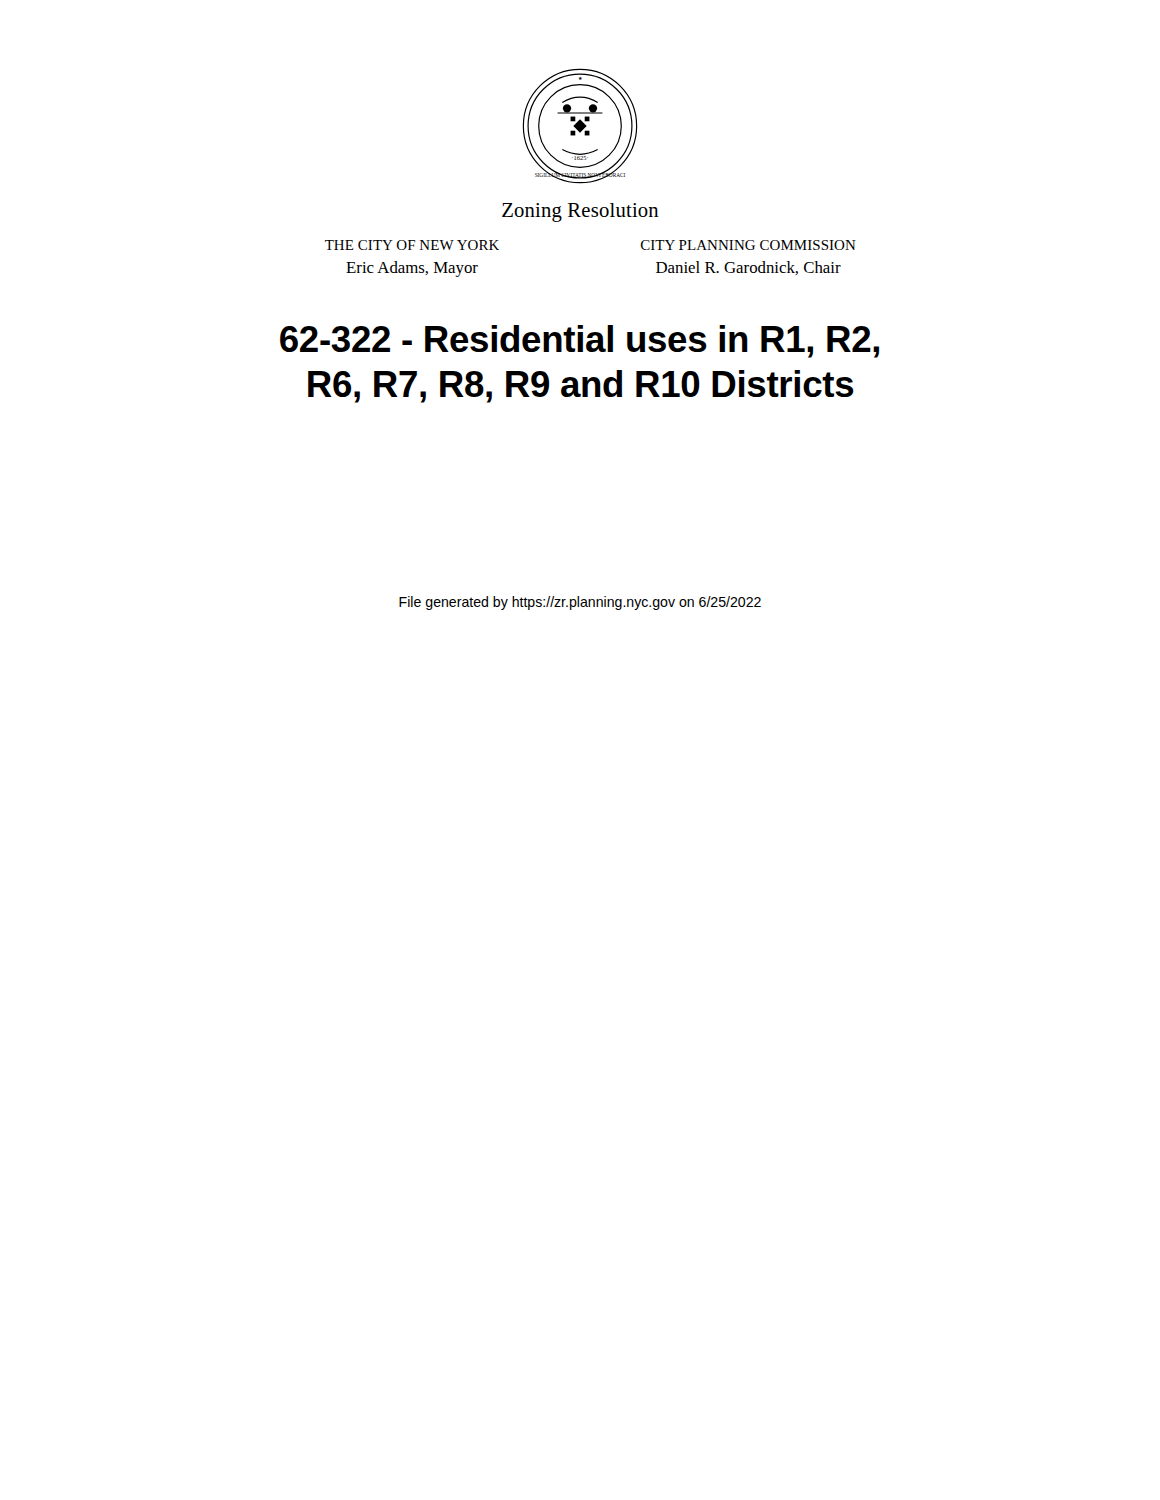Zoning Resolution
| THE CITY OF NEW YORK Eric Adams, Mayor | CITY PLANNING COMMISSION Daniel R. Garodnick, Chair |
62-322 - Residential uses in R1, R2, R6, R7, R8, R9 and R10 Districts
File generated by https://zr.planning.nyc.gov on 6/25/2022